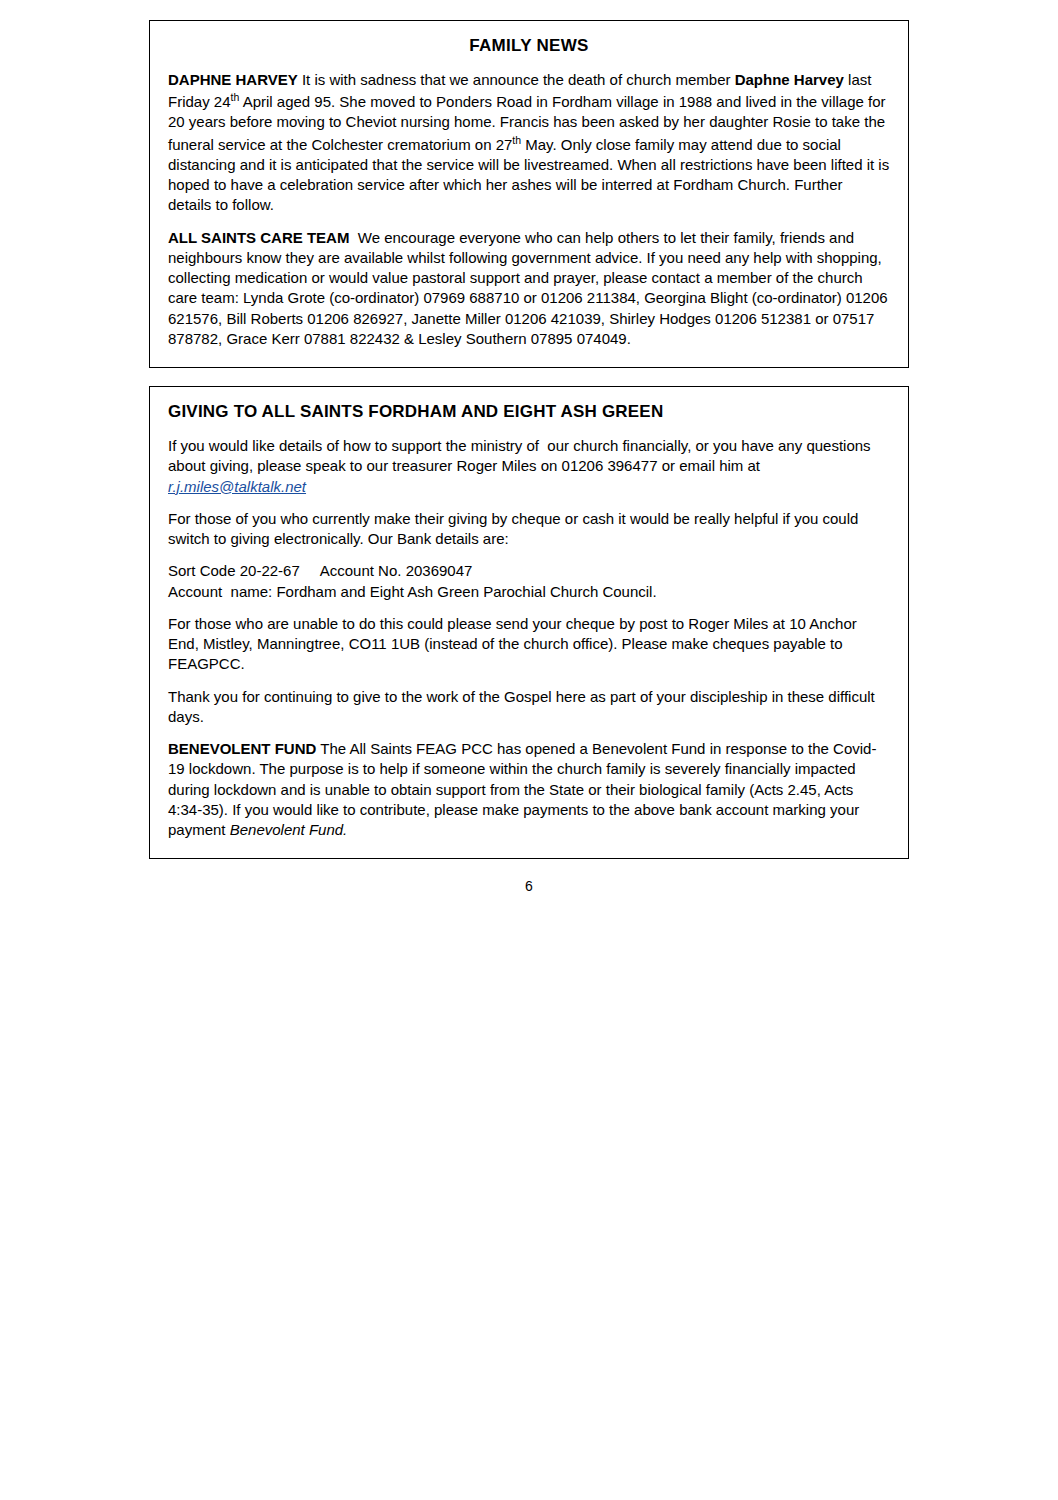FAMILY NEWS
DAPHNE HARVEY It is with sadness that we announce the death of church member Daphne Harvey last Friday 24th April aged 95. She moved to Ponders Road in Fordham village in 1988 and lived in the village for 20 years before moving to Cheviot nursing home. Francis has been asked by her daughter Rosie to take the funeral service at the Colchester crematorium on 27th May. Only close family may attend due to social distancing and it is anticipated that the service will be livestreamed. When all restrictions have been lifted it is hoped to have a celebration service after which her ashes will be interred at Fordham Church. Further details to follow.
ALL SAINTS CARE TEAM We encourage everyone who can help others to let their family, friends and neighbours know they are available whilst following government advice. If you need any help with shopping, collecting medication or would value pastoral support and prayer, please contact a member of the church care team: Lynda Grote (co-ordinator) 07969 688710 or 01206 211384, Georgina Blight (co-ordinator) 01206 621576, Bill Roberts 01206 826927, Janette Miller 01206 421039, Shirley Hodges 01206 512381 or 07517 878782, Grace Kerr 07881 822432 & Lesley Southern 07895 074049.
GIVING TO ALL SAINTS FORDHAM AND EIGHT ASH GREEN
If you would like details of how to support the ministry of our church financially, or you have any questions about giving, please speak to our treasurer Roger Miles on 01206 396477 or email him at r.j.miles@talktalk.net
For those of you who currently make their giving by cheque or cash it would be really helpful if you could switch to giving electronically. Our Bank details are:
Sort Code 20-22-67 Account No. 20369047 Account name: Fordham and Eight Ash Green Parochial Church Council.
For those who are unable to do this could please send your cheque by post to Roger Miles at 10 Anchor End, Mistley, Manningtree, CO11 1UB (instead of the church office). Please make cheques payable to FEAGPCC.
Thank you for continuing to give to the work of the Gospel here as part of your discipleship in these difficult days.
BENEVOLENT FUND The All Saints FEAG PCC has opened a Benevolent Fund in response to the Covid-19 lockdown. The purpose is to help if someone within the church family is severely financially impacted during lockdown and is unable to obtain support from the State or their biological family (Acts 2.45, Acts 4:34-35). If you would like to contribute, please make payments to the above bank account marking your payment Benevolent Fund.
6